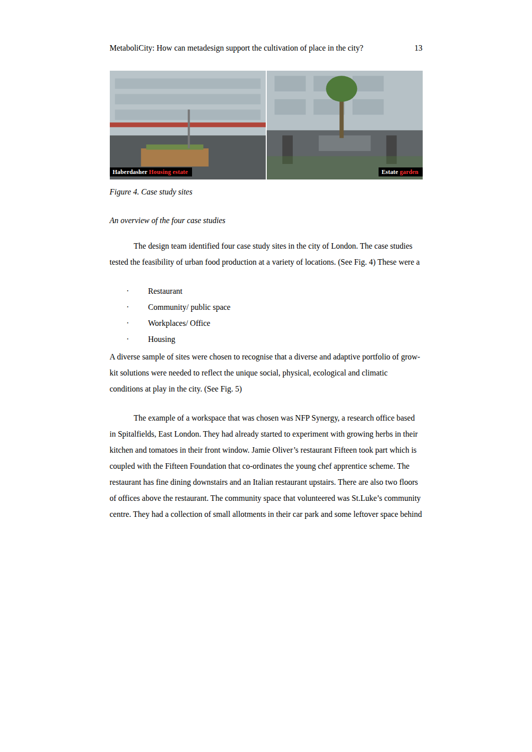MetaboliCity: How can metadesign support the cultivation of place in the city?
13
Haberdasher Housing estate
Estate garden
Figure 4. Case study sites
An overview of the four case studies
The design team identified four case study sites in the city of London. The case studies tested the feasibility of urban food production at a variety of locations. (See Fig. 4) These were a
Restaurant
Community/ public space
Workplaces/ Office
Housing
A diverse sample of sites were chosen to recognise that a diverse and adaptive portfolio of grow-kit solutions were needed to reflect the unique social, physical, ecological and climatic conditions at play in the city. (See Fig. 5)
The example of a workspace that was chosen was NFP Synergy, a research office based in Spitalfields, East London. They had already started to experiment with growing herbs in their kitchen and tomatoes in their front window. Jamie Oliver’s restaurant Fifteen took part which is coupled with the Fifteen Foundation that co-ordinates the young chef apprentice scheme. The restaurant has fine dining downstairs and an Italian restaurant upstairs. There are also two floors of offices above the restaurant. The community space that volunteered was St.Luke’s community centre. They had a collection of small allotments in their car park and some leftover space behind